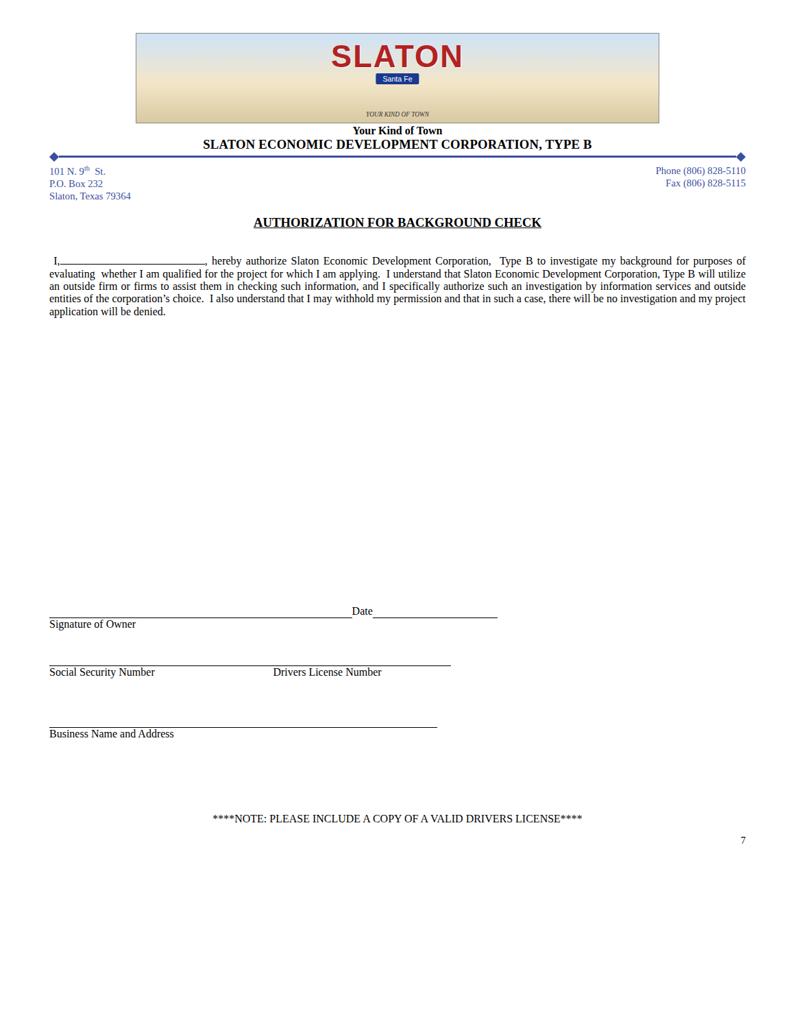SLATON
Santa Fe
YOUR KIND OF TOWN
Your Kind of Town
SLATON ECONOMIC DEVELOPMENT CORPORATION, TYPE B
101 N. 9th St.
P.O. Box 232
Slaton, Texas 79364
Phone (806) 828-5110
Fax (806) 828-5115
AUTHORIZATION FOR BACKGROUND CHECK
I, , hereby authorize Slaton Economic Development Corporation, Type B to investigate my background for purposes of evaluating whether I am qualified for the project for which I am applying. I understand that Slaton Economic Development Corporation, Type B will utilize an outside firm or firms to assist them in checking such information, and I specifically authorize such an investigation by information services and outside entities of the corporation’s choice. I also understand that I may withhold my permission and that in such a case, there will be no investigation and my project application will be denied.
Date
Signature of Owner
Social Security Number
Drivers License Number
Business Name and Address
****NOTE: PLEASE INCLUDE A COPY OF A VALID DRIVERS LICENSE****
7